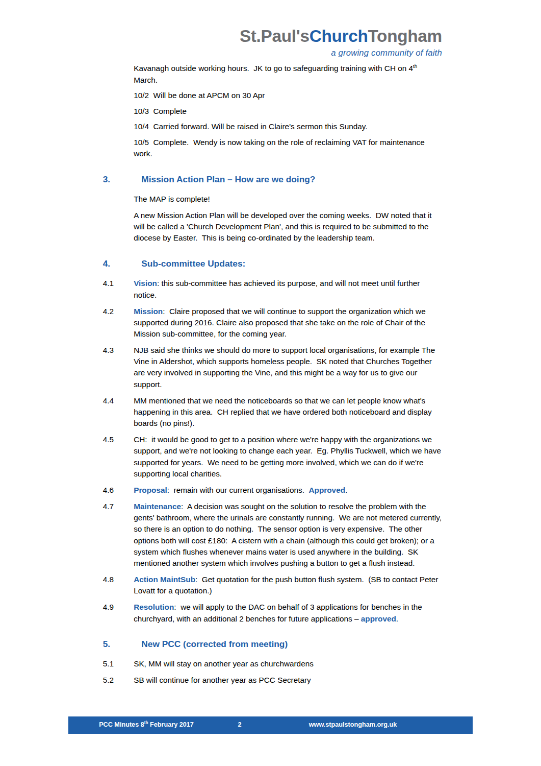St.Paul's Church Tongham
a growing community of faith
Kavanagh outside working hours. JK to go to safeguarding training with CH on 4th March.
10/2 Will be done at APCM on 30 Apr
10/3 Complete
10/4 Carried forward. Will be raised in Claire's sermon this Sunday.
10/5 Complete. Wendy is now taking on the role of reclaiming VAT for maintenance work.
3.
Mission Action Plan – How are we doing?
The MAP is complete!
A new Mission Action Plan will be developed over the coming weeks. DW noted that it will be called a 'Church Development Plan', and this is required to be submitted to the diocese by Easter. This is being co-ordinated by the leadership team.
4.
Sub-committee Updates:
4.1
Vision: this sub-committee has achieved its purpose, and will not meet until further notice.
4.2
Mission: Claire proposed that we will continue to support the organization which we supported during 2016. Claire also proposed that she take on the role of Chair of the Mission sub-committee, for the coming year.
4.3
NJB said she thinks we should do more to support local organisations, for example The Vine in Aldershot, which supports homeless people. SK noted that Churches Together are very involved in supporting the Vine, and this might be a way for us to give our support.
4.4
MM mentioned that we need the noticeboards so that we can let people know what's happening in this area. CH replied that we have ordered both noticeboard and display boards (no pins!).
4.5
CH: it would be good to get to a position where we're happy with the organizations we support, and we're not looking to change each year. Eg. Phyllis Tuckwell, which we have supported for years. We need to be getting more involved, which we can do if we're supporting local charities.
4.6
Proposal: remain with our current organisations. Approved.
4.7
Maintenance: A decision was sought on the solution to resolve the problem with the gents' bathroom, where the urinals are constantly running. We are not metered currently, so there is an option to do nothing. The sensor option is very expensive. The other options both will cost £180: A cistern with a chain (although this could get broken); or a system which flushes whenever mains water is used anywhere in the building. SK mentioned another system which involves pushing a button to get a flush instead.
4.8
Action MaintSub: Get quotation for the push button flush system. (SB to contact Peter Lovatt for a quotation.)
4.9
Resolution: we will apply to the DAC on behalf of 3 applications for benches in the churchyard, with an additional 2 benches for future applications – approved.
5.
New PCC (corrected from meeting)
5.1
SK, MM will stay on another year as churchwardens
5.2
SB will continue for another year as PCC Secretary
PCC Minutes 8th February 2017
2
www.stpaulstongham.org.uk